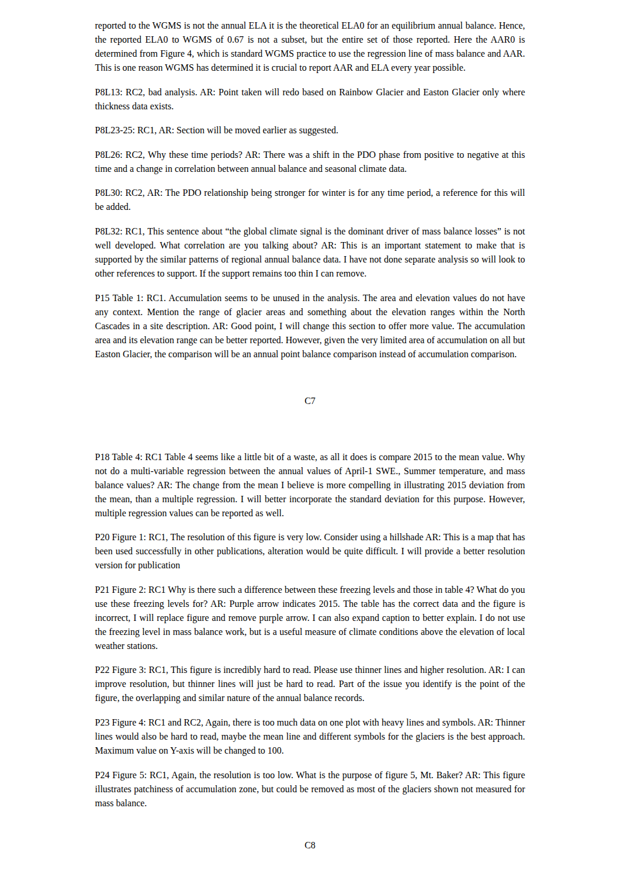reported to the WGMS is not the annual ELA it is the theoretical ELA0 for an equilibrium annual balance. Hence, the reported ELA0 to WGMS of 0.67 is not a subset, but the entire set of those reported. Here the AAR0 is determined from Figure 4, which is standard WGMS practice to use the regression line of mass balance and AAR. This is one reason WGMS has determined it is crucial to report AAR and ELA every year possible.
P8L13: RC2, bad analysis. AR: Point taken will redo based on Rainbow Glacier and Easton Glacier only where thickness data exists.
P8L23-25: RC1, AR: Section will be moved earlier as suggested.
P8L26: RC2, Why these time periods? AR: There was a shift in the PDO phase from positive to negative at this time and a change in correlation between annual balance and seasonal climate data.
P8L30: RC2, AR: The PDO relationship being stronger for winter is for any time period, a reference for this will be added.
P8L32: RC1, This sentence about “the global climate signal is the dominant driver of mass balance losses” is not well developed. What correlation are you talking about? AR: This is an important statement to make that is supported by the similar patterns of regional annual balance data. I have not done separate analysis so will look to other references to support. If the support remains too thin I can remove.
P15 Table 1: RC1. Accumulation seems to be unused in the analysis. The area and elevation values do not have any context. Mention the range of glacier areas and something about the elevation ranges within the North Cascades in a site description. AR: Good point, I will change this section to offer more value. The accumulation area and its elevation range can be better reported. However, given the very limited area of accumulation on all but Easton Glacier, the comparison will be an annual point balance comparison instead of accumulation comparison.
C7
P18 Table 4: RC1 Table 4 seems like a little bit of a waste, as all it does is compare 2015 to the mean value. Why not do a multi-variable regression between the annual values of April-1 SWE., Summer temperature, and mass balance values? AR: The change from the mean I believe is more compelling in illustrating 2015 deviation from the mean, than a multiple regression. I will better incorporate the standard deviation for this purpose. However, multiple regression values can be reported as well.
P20 Figure 1: RC1, The resolution of this figure is very low. Consider using a hillshade AR: This is a map that has been used successfully in other publications, alteration would be quite difficult. I will provide a better resolution version for publication
P21 Figure 2: RC1 Why is there such a difference between these freezing levels and those in table 4? What do you use these freezing levels for? AR: Purple arrow indicates 2015. The table has the correct data and the figure is incorrect, I will replace figure and remove purple arrow. I can also expand caption to better explain. I do not use the freezing level in mass balance work, but is a useful measure of climate conditions above the elevation of local weather stations.
P22 Figure 3: RC1, This figure is incredibly hard to read. Please use thinner lines and higher resolution. AR: I can improve resolution, but thinner lines will just be hard to read. Part of the issue you identify is the point of the figure, the overlapping and similar nature of the annual balance records.
P23 Figure 4: RC1 and RC2, Again, there is too much data on one plot with heavy lines and symbols. AR: Thinner lines would also be hard to read, maybe the mean line and different symbols for the glaciers is the best approach. Maximum value on Y-axis will be changed to 100.
P24 Figure 5: RC1, Again, the resolution is too low. What is the purpose of figure 5, Mt. Baker? AR: This figure illustrates patchiness of accumulation zone, but could be removed as most of the glaciers shown not measured for mass balance.
C8